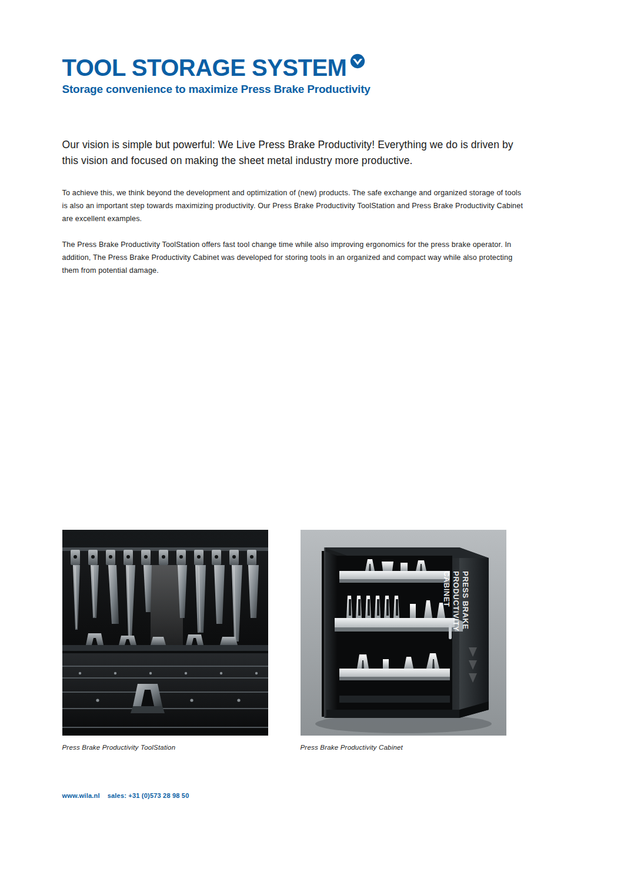TOOL STORAGE SYSTEM
Storage convenience to maximize Press Brake Productivity
Our vision is simple but powerful: We Live Press Brake Productivity! Everything we do is driven by this vision and focused on making the sheet metal industry more productive.
To achieve this, we think beyond the development and optimization of (new) products. The safe exchange and organized storage of tools is also an important step towards maximizing productivity. Our Press Brake Productivity ToolStation and Press Brake Productivity Cabinet are excellent examples.
The Press Brake Productivity ToolStation offers fast tool change time while also improving ergonomics for the press brake operator. In addition, The Press Brake Productivity Cabinet was developed for storing tools in an organized and compact way while also protecting them from potential damage.
Press Brake Productivity ToolStation
PRESS BRAKE PRODUCTIVITY CABINET
Press Brake Productivity Cabinet
www.wila.nl sales: +31 (0)573 28 98 50